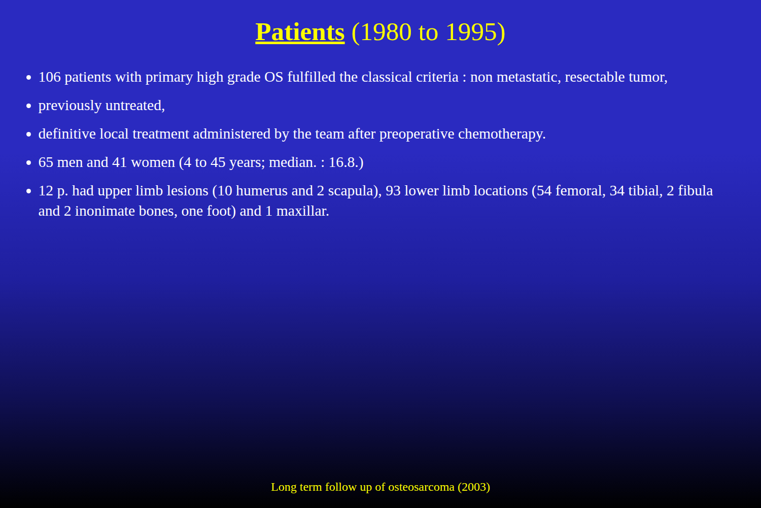Patients (1980 to 1995)
106 patients with primary high grade OS fulfilled the classical criteria : non metastatic, resectable tumor,
previously untreated,
definitive local treatment administered by the team after preoperative chemotherapy.
65 men and 41 women (4 to 45 years; median. : 16.8.)
12 p. had upper limb lesions (10 humerus and 2 scapula), 93 lower limb locations (54 femoral, 34 tibial, 2 fibula and 2 inonimate bones, one foot) and 1 maxillar.
Long term follow up of osteosarcoma (2003)